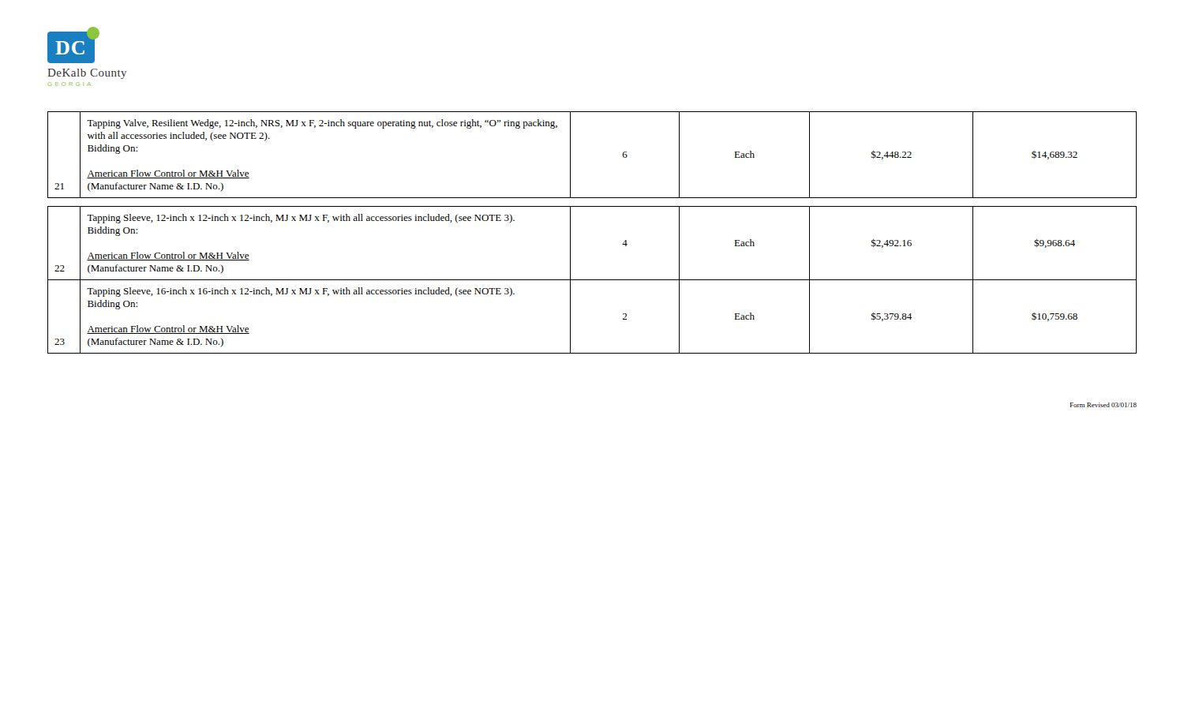DC
DeKalb County
GEORGIA
| 21 | Tapping Valve, Resilient Wedge, 12-inch, NRS, MJ x F, 2-inch square operating nut, close right, “O” ring packing, with all accessories included, (see NOTE 2). Bidding On: American Flow Control or M&H Valve (Manufacturer Name & I.D. No.) | 6 | Each | $2,448.22 | $14,689.32 |
| 22 | Tapping Sleeve, 12-inch x 12-inch x 12-inch, MJ x MJ x F, with all accessories included, (see NOTE 3). Bidding On: American Flow Control or M&H Valve (Manufacturer Name & I.D. No.) | 4 | Each | $2,492.16 | $9,968.64 |
| 23 | Tapping Sleeve, 16-inch x 16-inch x 12-inch, MJ x MJ x F, with all accessories included, (see NOTE 3). Bidding On: American Flow Control or M&H Valve (Manufacturer Name & I.D. No.) | 2 | Each | $5,379.84 | $10,759.68 |
Form Revised 03/01/18